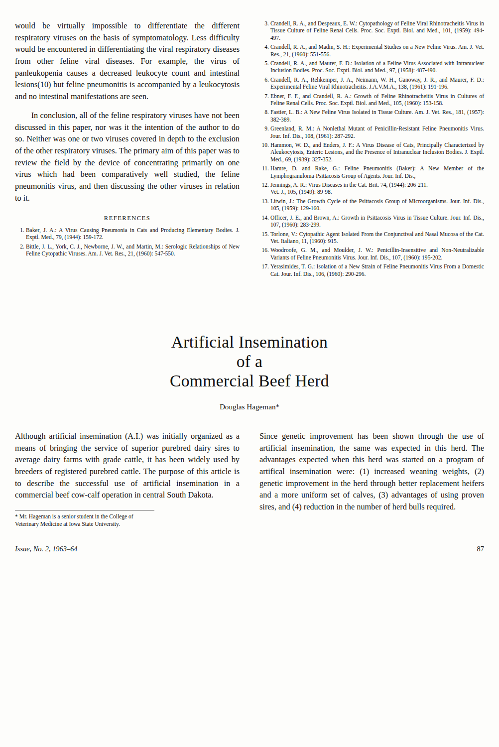would be virtually impossible to differentiate the different respiratory viruses on the basis of symptomatology. Less difficulty would be encountered in differentiating the viral respiratory diseases from other feline viral diseases. For example, the virus of panleukopenia causes a decreased leukocyte count and intestinal lesions(10) but feline pneumonitis is accompanied by a leukocytosis and no intestinal manifestations are seen.
In conclusion, all of the feline respiratory viruses have not been discussed in this paper, nor was it the intention of the author to do so. Neither was one or two viruses covered in depth to the exclusion of the other respiratory viruses. The primary aim of this paper was to review the field by the device of concentrating primarily on one virus which had been comparatively well studied, the feline pneumonitis virus, and then discussing the other viruses in relation to it.
References
Baker, J. A.: A Virus Causing Pneumonia in Cats and Producing Elementary Bodies. J. Exptl. Med., 79, (1944): 159-172.
Bittle, J. L., York, C. J., Newborne, J. W., and Martin, M.: Serologic Relationships of New Feline Cytopathic Viruses. Am. J. Vet. Res., 21, (1960): 547-550.
Crandell, R. A., and Despeaux, E. W.: Cytopathology of Feline Viral Rhinotracheitis Virus in Tissue Culture of Feline Renal Cells. Proc. Soc. Exptl. Biol. and Med., 101, (1959): 494-497.
Crandell, R. A., and Madin, S. H.: Experimental Studies on a New Feline Virus. Am. J. Vet. Res., 21, (1960): 551-556.
Crandell, R. A., and Maurer, F. D.: Isolation of a Feline Virus Associated with Intranuclear Inclusion Bodies. Proc. Soc. Exptl. Biol. and Med., 97, (1958): 487-490.
Crandell, R. A., Rehkemper, J. A., Neimann, W. H., Ganoway, J. R., and Maurer, F. D.: Experimental Feline Viral Rhinotracheitis. J.A.V.M.A., 138, (1961): 191-196.
Ebner, F. F., and Crandell, R. A.: Growth of Feline Rhinotracheitis Virus in Cultures of Feline Renal Cells. Proc. Soc. Exptl. Biol. and Med., 105, (1960): 153-158.
Fastier, L. B.: A New Feline Virus Isolated in Tissue Culture. Am. J. Vet. Res., 181, (1957): 382-389.
Greenland, R. M.: A Nonlethal Mutant of Penicillin-Resistant Feline Pneumonitis Virus. Jour. Inf. Dis., 108, (1961): 287-292.
Hammon, W. D., and Enders, J. F.: A Virus Disease of Cats, Principally Characterized by Aleukocytosis, Enteric Lesions, and the Presence of Intranuclear Inclusion Bodies. J. Exptl. Med., 69, (1939): 327-352.
Hamre, D. and Rake, G.: Feline Pneumonitis (Baker): A New Member of the Lymphogranuloma-Psittacosis Group of Agents. Jour. Inf. Dis.,
Jennings, A. R.: Virus Diseases in the Cat. Brit. 74, (1944): 206-211.
Vet. J., 105, (1949): 89-98.
Litwin, J.: The Growth Cycle of the Psittacosis Group of Microorganisms. Jour. Inf. Dis., 105, (1959): 129-160.
Officer, J. E., and Brown, A.: Growth in Psittacosis Virus in Tissue Culture. Jour. Inf. Dis., 107, (1960): 283-299.
Torlone, V.: Cytopathic Agent Isolated From the Conjunctival and Nasal Mucosa of the Cat. Vet. Italiano, 11, (1960): 915.
Woodroofe, G. M., and Moulder, J. W.: Penicillin-Insensitive and Non-Neutralizable Variants of Feline Pneumonitis Virus. Jour. Inf. Dis., 107, (1960): 195-202.
Yerasimides, T. G.: Isolation of a New Strain of Feline Pneumonitis Virus From a Domestic Cat. Jour. Inf. Dis., 106, (1960): 290-296.
Artificial Insemination of a Commercial Beef Herd
Douglas Hageman*
Although artificial insemination (A.I.) was initially organized as a means of bringing the service of superior purebred dairy sires to average dairy farms with grade cattle, it has been widely used by breeders of registered purebred cattle. The purpose of this article is to describe the successful use of artificial insemination in a commercial beef cow-calf operation in central South Dakota.
* Mr. Hageman is a senior student in the College of Veterinary Medicine at Iowa State University.
Since genetic improvement has been shown through the use of artificial insemination, the same was expected in this herd. The advantages expected when this herd was started on a program of artifical insemination were: (1) increased weaning weights, (2) genetic improvement in the herd through better replacement heifers and a more uniform set of calves, (3) advantages of using proven sires, and (4) reduction in the number of herd bulls required.
Issue, No. 2, 1963–64
87